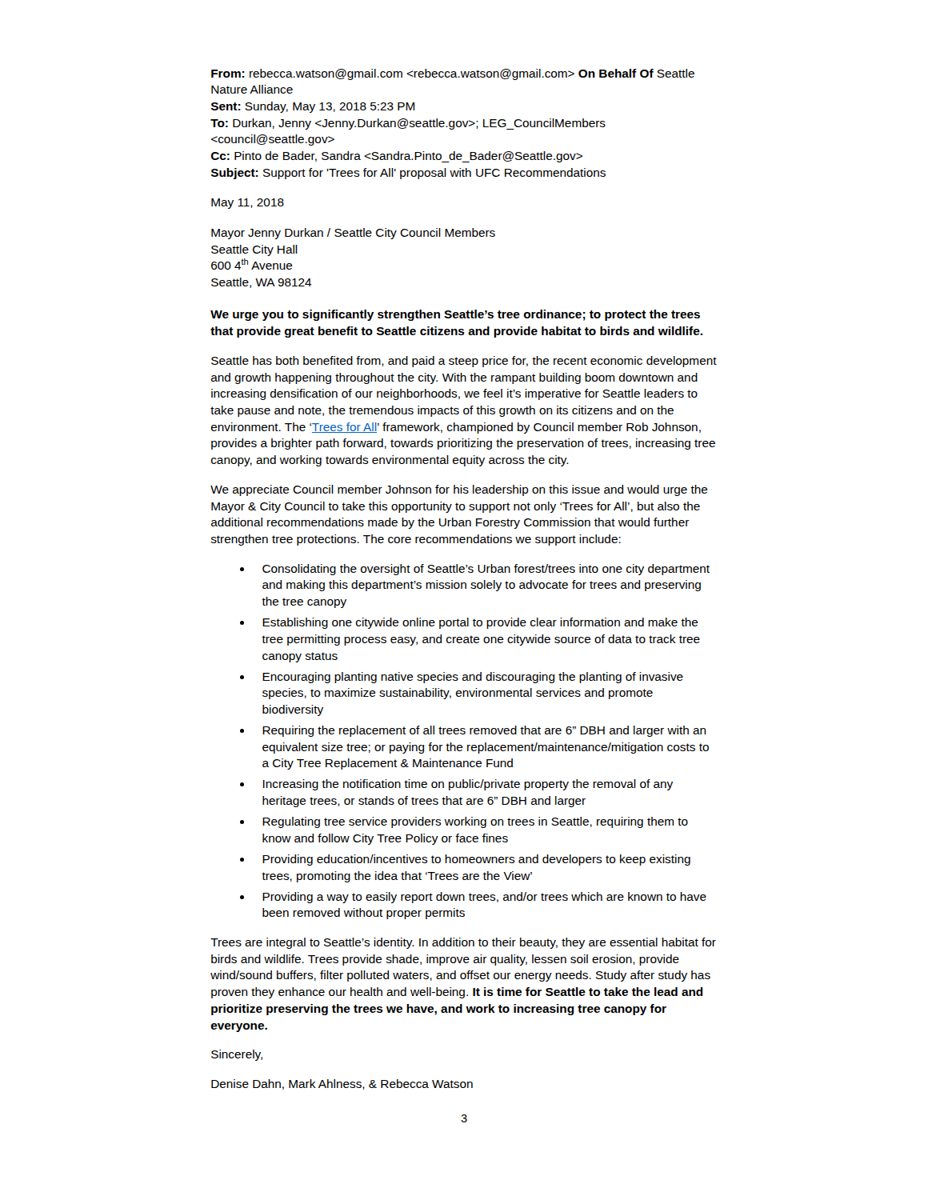From: rebecca.watson@gmail.com <rebecca.watson@gmail.com> On Behalf Of Seattle Nature Alliance
Sent: Sunday, May 13, 2018 5:23 PM
To: Durkan, Jenny <Jenny.Durkan@seattle.gov>; LEG_CouncilMembers <council@seattle.gov>
Cc: Pinto de Bader, Sandra <Sandra.Pinto_de_Bader@Seattle.gov>
Subject: Support for 'Trees for All' proposal with UFC Recommendations
May 11, 2018
Mayor Jenny Durkan / Seattle City Council Members
Seattle City Hall
600 4th Avenue
Seattle, WA 98124
We urge you to significantly strengthen Seattle’s tree ordinance; to protect the trees that provide great benefit to Seattle citizens and provide habitat to birds and wildlife.
Seattle has both benefited from, and paid a steep price for, the recent economic development and growth happening throughout the city. With the rampant building boom downtown and increasing densification of our neighborhoods, we feel it’s imperative for Seattle leaders to take pause and note, the tremendous impacts of this growth on its citizens and on the environment. The ‘Trees for All’ framework, championed by Council member Rob Johnson, provides a brighter path forward, towards prioritizing the preservation of trees, increasing tree canopy, and working towards environmental equity across the city.
We appreciate Council member Johnson for his leadership on this issue and would urge the Mayor & City Council to take this opportunity to support not only ‘Trees for All’, but also the additional recommendations made by the Urban Forestry Commission that would further strengthen tree protections. The core recommendations we support include:
Consolidating the oversight of Seattle’s Urban forest/trees into one city department and making this department’s mission solely to advocate for trees and preserving the tree canopy
Establishing one citywide online portal to provide clear information and make the tree permitting process easy, and create one citywide source of data to track tree canopy status
Encouraging planting native species and discouraging the planting of invasive species, to maximize sustainability, environmental services and promote biodiversity
Requiring the replacement of all trees removed that are 6” DBH and larger with an equivalent size tree; or paying for the replacement/maintenance/mitigation costs to a City Tree Replacement & Maintenance Fund
Increasing the notification time on public/private property the removal of any heritage trees, or stands of trees that are 6” DBH and larger
Regulating tree service providers working on trees in Seattle, requiring them to know and follow City Tree Policy or face fines
Providing education/incentives to homeowners and developers to keep existing trees, promoting the idea that ‘Trees are the View’
Providing a way to easily report down trees, and/or trees which are known to have been removed without proper permits
Trees are integral to Seattle’s identity. In addition to their beauty, they are essential habitat for birds and wildlife. Trees provide shade, improve air quality, lessen soil erosion, provide wind/sound buffers, filter polluted waters, and offset our energy needs. Study after study has proven they enhance our health and well-being. It is time for Seattle to take the lead and prioritize preserving the trees we have, and work to increasing tree canopy for everyone.
Sincerely,
Denise Dahn, Mark Ahlness, & Rebecca Watson
3